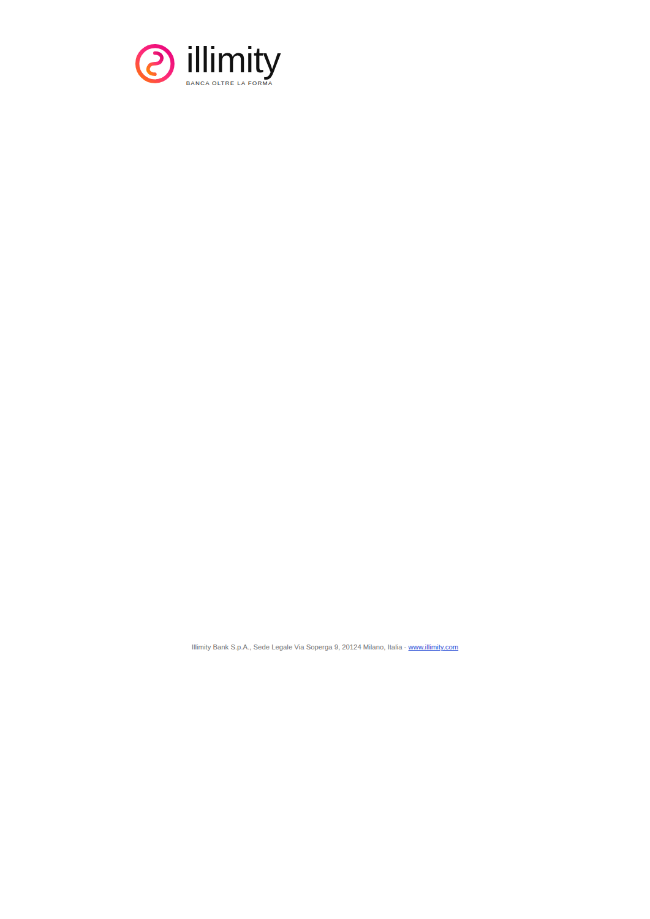illimity
Banca oltre la forma
Illimity Bank S.p.A., Sede Legale Via Soperga 9, 20124 Milano, Italia - www.illimity.com